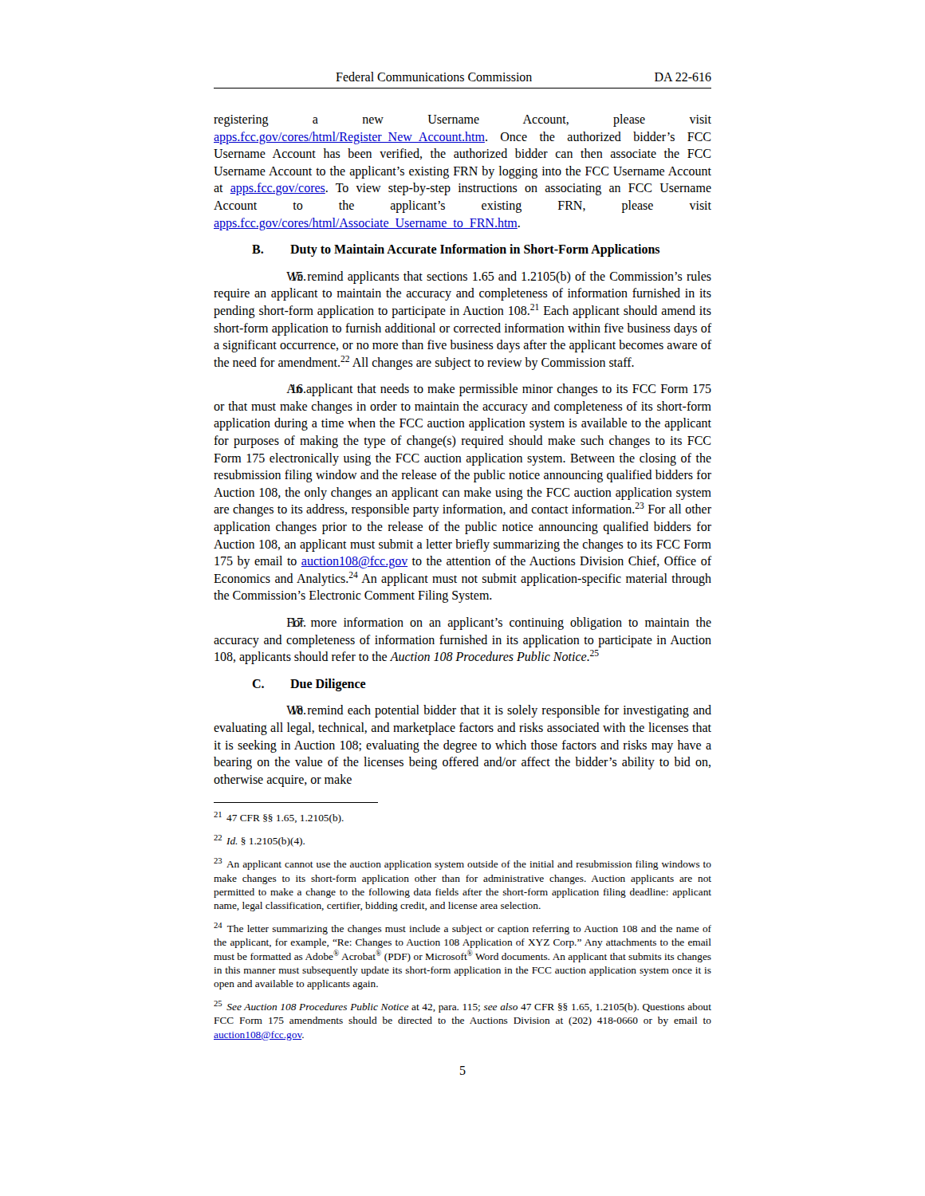Federal Communications Commission
DA 22-616
registering a new Username Account, please visit apps.fcc.gov/cores/html/Register_New_Account.htm. Once the authorized bidder’s FCC Username Account has been verified, the authorized bidder can then associate the FCC Username Account to the applicant’s existing FRN by logging into the FCC Username Account at apps.fcc.gov/cores. To view step-by-step instructions on associating an FCC Username Account to the applicant’s existing FRN, please visit apps.fcc.gov/cores/html/Associate_Username_to_FRN.htm.
B. Duty to Maintain Accurate Information in Short-Form Applications
15. We remind applicants that sections 1.65 and 1.2105(b) of the Commission’s rules require an applicant to maintain the accuracy and completeness of information furnished in its pending short-form application to participate in Auction 108.21 Each applicant should amend its short-form application to furnish additional or corrected information within five business days of a significant occurrence, or no more than five business days after the applicant becomes aware of the need for amendment.22 All changes are subject to review by Commission staff.
16. An applicant that needs to make permissible minor changes to its FCC Form 175 or that must make changes in order to maintain the accuracy and completeness of its short-form application during a time when the FCC auction application system is available to the applicant for purposes of making the type of change(s) required should make such changes to its FCC Form 175 electronically using the FCC auction application system. Between the closing of the resubmission filing window and the release of the public notice announcing qualified bidders for Auction 108, the only changes an applicant can make using the FCC auction application system are changes to its address, responsible party information, and contact information.23 For all other application changes prior to the release of the public notice announcing qualified bidders for Auction 108, an applicant must submit a letter briefly summarizing the changes to its FCC Form 175 by email to auction108@fcc.gov to the attention of the Auctions Division Chief, Office of Economics and Analytics.24 An applicant must not submit application-specific material through the Commission’s Electronic Comment Filing System.
17. For more information on an applicant’s continuing obligation to maintain the accuracy and completeness of information furnished in its application to participate in Auction 108, applicants should refer to the Auction 108 Procedures Public Notice.25
C. Due Diligence
18. We remind each potential bidder that it is solely responsible for investigating and evaluating all legal, technical, and marketplace factors and risks associated with the licenses that it is seeking in Auction 108; evaluating the degree to which those factors and risks may have a bearing on the value of the licenses being offered and/or affect the bidder’s ability to bid on, otherwise acquire, or make
21 47 CFR §§ 1.65, 1.2105(b).
22 Id. § 1.2105(b)(4).
23 An applicant cannot use the auction application system outside of the initial and resubmission filing windows to make changes to its short-form application other than for administrative changes. Auction applicants are not permitted to make a change to the following data fields after the short-form application filing deadline: applicant name, legal classification, certifier, bidding credit, and license area selection.
24 The letter summarizing the changes must include a subject or caption referring to Auction 108 and the name of the applicant, for example, “Re: Changes to Auction 108 Application of XYZ Corp.” Any attachments to the email must be formatted as Adobe® Acrobat® (PDF) or Microsoft® Word documents. An applicant that submits its changes in this manner must subsequently update its short-form application in the FCC auction application system once it is open and available to applicants again.
25 See Auction 108 Procedures Public Notice at 42, para. 115; see also 47 CFR §§ 1.65, 1.2105(b). Questions about FCC Form 175 amendments should be directed to the Auctions Division at (202) 418-0660 or by email to auction108@fcc.gov.
5